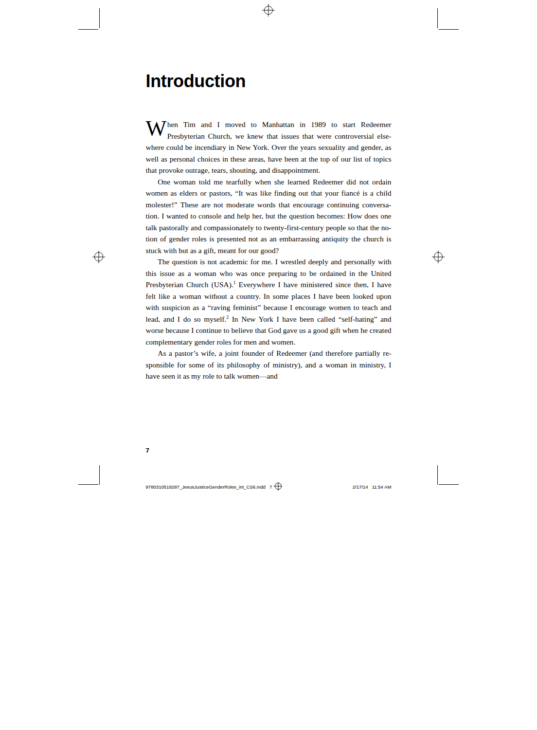Introduction
When Tim and I moved to Manhattan in 1989 to start Redeemer Presbyterian Church, we knew that issues that were controversial elsewhere could be incendiary in New York. Over the years sexuality and gender, as well as personal choices in these areas, have been at the top of our list of topics that provoke outrage, tears, shouting, and disappointment.
One woman told me tearfully when she learned Redeemer did not ordain women as elders or pastors, “It was like finding out that your fiancé is a child molester!” These are not moderate words that encourage continuing conversation. I wanted to console and help her, but the question becomes: How does one talk pastorally and compassionately to twenty-first-century people so that the notion of gender roles is presented not as an embarrassing antiquity the church is stuck with but as a gift, meant for our good?
The question is not academic for me. I wrestled deeply and personally with this issue as a woman who was once preparing to be ordained in the United Presbyterian Church (USA).1 Everywhere I have ministered since then, I have felt like a woman without a country. In some places I have been looked upon with suspicion as a “raving feminist” because I encourage women to teach and lead, and I do so myself.2 In New York I have been called “self-hating” and worse because I continue to believe that God gave us a good gift when he created complementary gender roles for men and women.
As a pastor’s wife, a joint founder of Redeemer (and therefore partially responsible for some of its philosophy of ministry), and a woman in ministry, I have seen it as my role to talk women—and
7
9780310519287_JesusJusticeGenderRoles_int_CS6.indd 7
2/17/14 11:54 AM